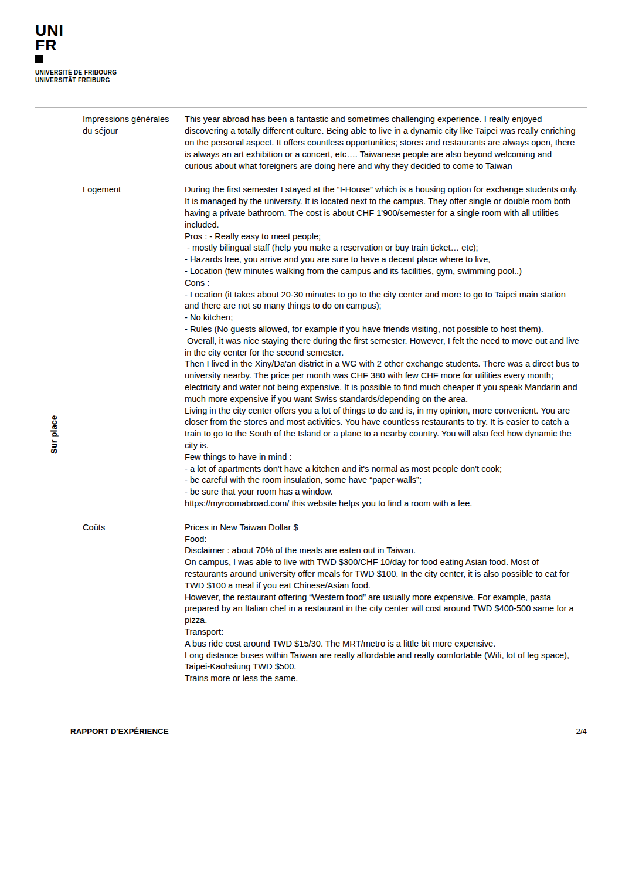UNI
FR
UNIVERSITÉ DE FRIBOURG
UNIVERSITÄT FREIBURG
| | Impressions générales du séjour | This year abroad has been a fantastic and sometimes challenging experience. I really enjoyed discovering a totally different culture. Being able to live in a dynamic city like Taipei was really enriching on the personal aspect. It offers countless opportunities; stores and restaurants are always open, there is always an art exhibition or a concert, etc…. Taiwanese people are also beyond welcoming and curious about what foreigners are doing here and why they decided to come to Taiwan |
| Sur place | Logement | During the first semester I stayed at the “I-House” which is a housing option for exchange students only. It is managed by the university. It is located next to the campus. They offer single or double room both having a private bathroom. The cost is about CHF 1'900/semester for a single room with all utilities included. Pros : - Really easy to meet people; - mostly bilingual staff (help you make a reservation or buy train ticket… etc); - Hazards free, you arrive and you are sure to have a decent place where to live, - Location (few minutes walking from the campus and its facilities, gym, swimming pool..) Cons : - Location (it takes about 20-30 minutes to go to the city center and more to go to Taipei main station and there are not so many things to do on campus); - No kitchen; - Rules (No guests allowed, for example if you have friends visiting, not possible to host them). Overall, it was nice staying there during the first semester. However, I felt the need to move out and live in the city center for the second semester. Then I lived in the Xiny/Da'an district in a WG with 2 other exchange students. There was a direct bus to university nearby. The price per month was CHF 380 with few CHF more for utilities every month; electricity and water not being expensive. It is possible to find much cheaper if you speak Mandarin and much more expensive if you want Swiss standards/depending on the area. Living in the city center offers you a lot of things to do and is, in my opinion, more convenient. You are closer from the stores and most activities. You have countless restaurants to try. It is easier to catch a train to go to the South of the Island or a plane to a nearby country. You will also feel how dynamic the city is. Few things to have in mind : - a lot of apartments don't have a kitchen and it's normal as most people don't cook; - be careful with the room insulation, some have “paper-walls”; - be sure that your room has a window. https://myroomabroad.com/ this website helps you to find a room with a fee. |
| Coûts | Prices in New Taiwan Dollar $ Food: Disclaimer : about 70% of the meals are eaten out in Taiwan. On campus, I was able to live with TWD $300/CHF 10/day for food eating Asian food. Most of restaurants around university offer meals for TWD $100. In the city center, it is also possible to eat for TWD $100 a meal if you eat Chinese/Asian food. However, the restaurant offering “Western food” are usually more expensive. For example, pasta prepared by an Italian chef in a restaurant in the city center will cost around TWD $400-500 same for a pizza. Transport: A bus ride cost around TWD $15/30. The MRT/metro is a little bit more expensive. Long distance buses within Taiwan are really affordable and really comfortable (Wifi, lot of leg space), Taipei-Kaohsiung TWD $500. Trains more or less the same. |
RAPPORT D'EXPÉRIENCE
2/4